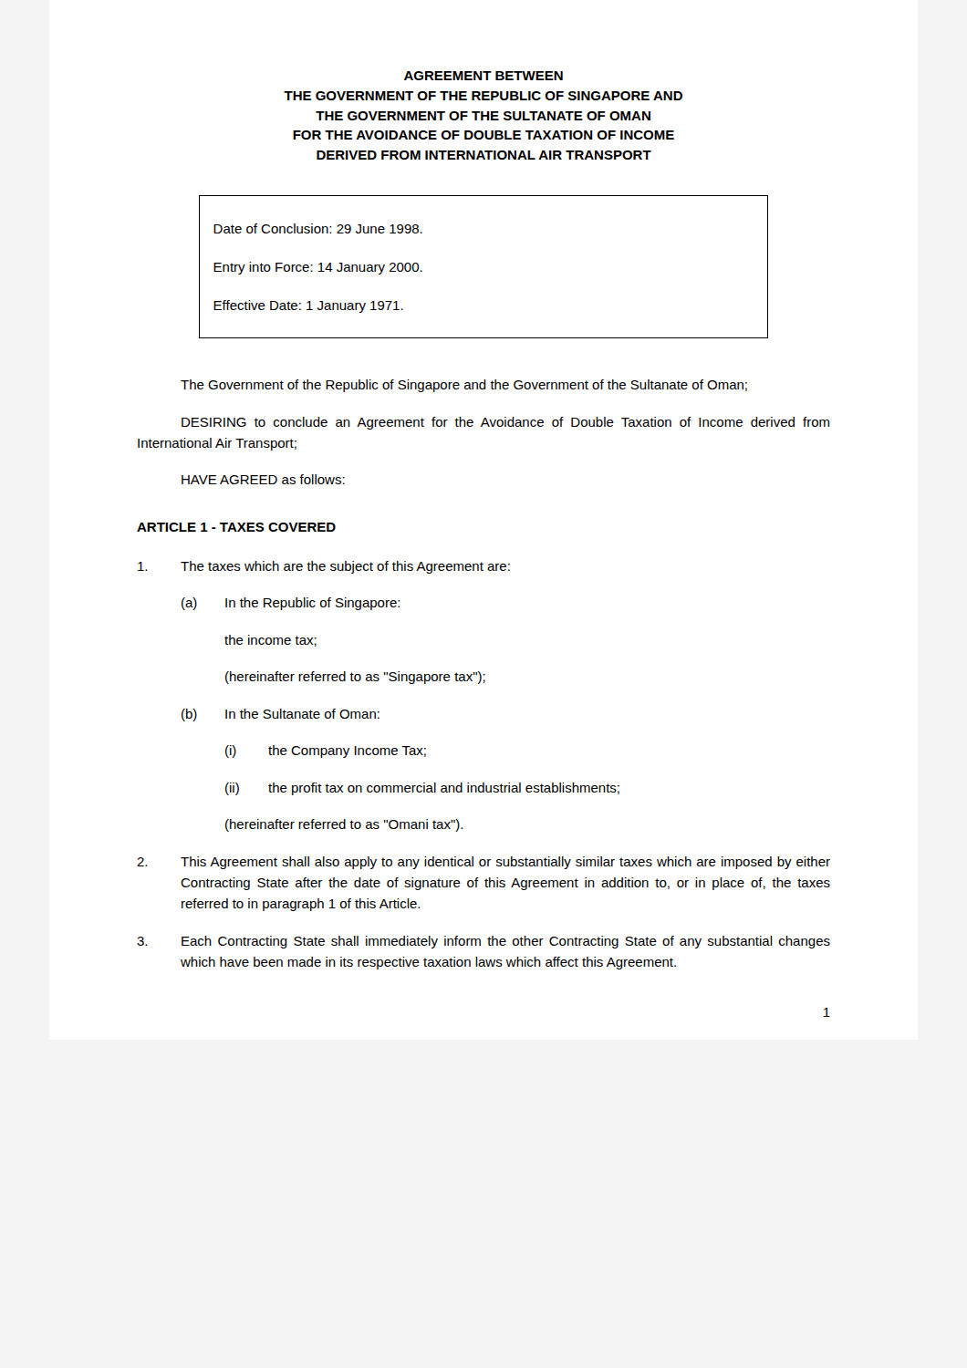Agreement between
the Government of the Republic of Singapore and
the Government of the Sultanate of Oman
for the Avoidance of Double Taxation of Income
derived from International Air Transport
Date of Conclusion: 29 June 1998.
Entry into Force: 14 January 2000.
Effective Date: 1 January 1971.
The Government of the Republic of Singapore and the Government of the Sultanate of Oman;
DESIRING to conclude an Agreement for the Avoidance of Double Taxation of Income derived from International Air Transport;
HAVE AGREED as follows:
Article 1 - Taxes Covered
1.
The taxes which are the subject of this Agreement are:
(a)
In the Republic of Singapore:
the income tax;
(hereinafter referred to as "Singapore tax");
(b)
In the Sultanate of Oman:
(i)
the Company Income Tax;
(ii)
the profit tax on commercial and industrial establishments;
(hereinafter referred to as "Omani tax").
2.
This Agreement shall also apply to any identical or substantially similar taxes which are imposed by either Contracting State after the date of signature of this Agreement in addition to, or in place of, the taxes referred to in paragraph 1 of this Article.
3.
Each Contracting State shall immediately inform the other Contracting State of any substantial changes which have been made in its respective taxation laws which affect this Agreement.
1